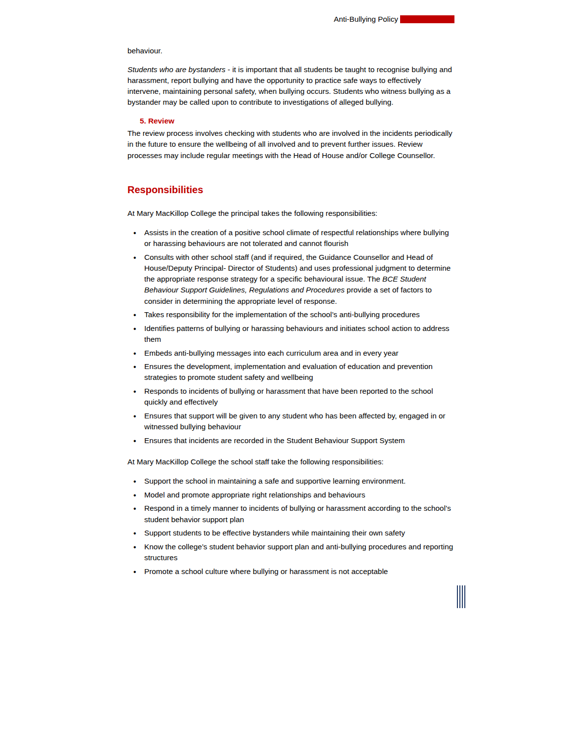Anti-Bullying Policy
behaviour.
Students who are bystanders - it is important that all students be taught to recognise bullying and harassment, report bullying and have the opportunity to practice safe ways to effectively intervene, maintaining personal safety, when bullying occurs. Students who witness bullying as a bystander may be called upon to contribute to investigations of alleged bullying.
Review
The review process involves checking with students who are involved in the incidents periodically in the future to ensure the wellbeing of all involved and to prevent further issues. Review processes may include regular meetings with the Head of House and/or College Counsellor.
Responsibilities
At Mary MacKillop College the principal takes the following responsibilities:
Assists in the creation of a positive school climate of respectful relationships where bullying or harassing behaviours are not tolerated and cannot flourish
Consults with other school staff (and if required, the Guidance Counsellor and Head of House/Deputy Principal- Director of Students) and uses professional judgment to determine the appropriate response strategy for a specific behavioural issue. The BCE Student Behaviour Support Guidelines, Regulations and Procedures provide a set of factors to consider in determining the appropriate level of response.
Takes responsibility for the implementation of the school’s anti-bullying procedures
Identifies patterns of bullying or harassing behaviours and initiates school action to address them
Embeds anti-bullying messages into each curriculum area and in every year
Ensures the development, implementation and evaluation of education and prevention strategies to promote student safety and wellbeing
Responds to incidents of bullying or harassment that have been reported to the school quickly and effectively
Ensures that support will be given to any student who has been affected by, engaged in or witnessed bullying behaviour
Ensures that incidents are recorded in the Student Behaviour Support System
At Mary MacKillop College the school staff take the following responsibilities:
Support the school in maintaining a safe and supportive learning environment.
Model and promote appropriate right relationships and behaviours
Respond in a timely manner to incidents of bullying or harassment according to the school’s student behavior support plan
Support students to be effective bystanders while maintaining their own safety
Know the college’s student behavior support plan and anti-bullying procedures and reporting structures
Promote a school culture where bullying or harassment is not acceptable